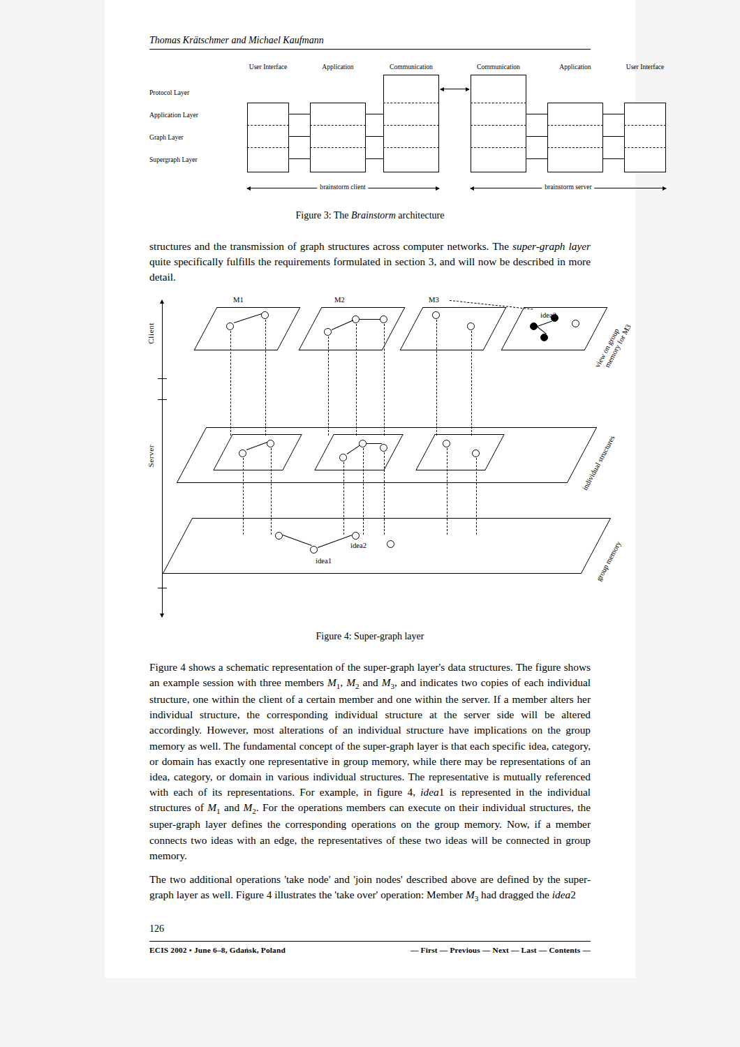Thomas Krätschmer and Michael Kaufmann
Protocol Layer
Application Layer
Graph Layer
Supergraph Layer
User Interface Application Communication Communication Application User Interface
brainstorm client
brainstorm server
Figure 3: The Brainstorm architecture
structures and the transmission of graph structures across computer networks. The super-graph layer quite specifically fulfills the requirements formulated in section 3, and will now be described in more detail.
Client
Server
M1
M2
M3
idea2
view on group
memory for M3
individual structures
group memory
idea1
idea2
Figure 4: Super-graph layer
Figure 4 shows a schematic representation of the super-graph layer's data structures. The figure shows an example session with three members M1, M2 and M3, and indicates two copies of each individual structure, one within the client of a certain member and one within the server. If a member alters her individual structure, the corresponding individual structure at the server side will be altered accordingly. However, most alterations of an individual structure have implications on the group memory as well. The fundamental concept of the super-graph layer is that each specific idea, category, or domain has exactly one representative in group memory, while there may be representations of an idea, category, or domain in various individual structures. The representative is mutually referenced with each of its representations. For example, in figure 4, idea1 is represented in the individual structures of M1 and M2. For the operations members can execute on their individual structures, the super-graph layer defines the corresponding operations on the group memory. Now, if a member connects two ideas with an edge, the representatives of these two ideas will be connected in group memory.
The two additional operations 'take node' and 'join nodes' described above are defined by the super-graph layer as well. Figure 4 illustrates the 'take over' operation: Member M3 had dragged the idea2
126
ECIS 2002 • June 6–8, Gdańsk, Poland
— First — Previous — Next — Last — Contents —